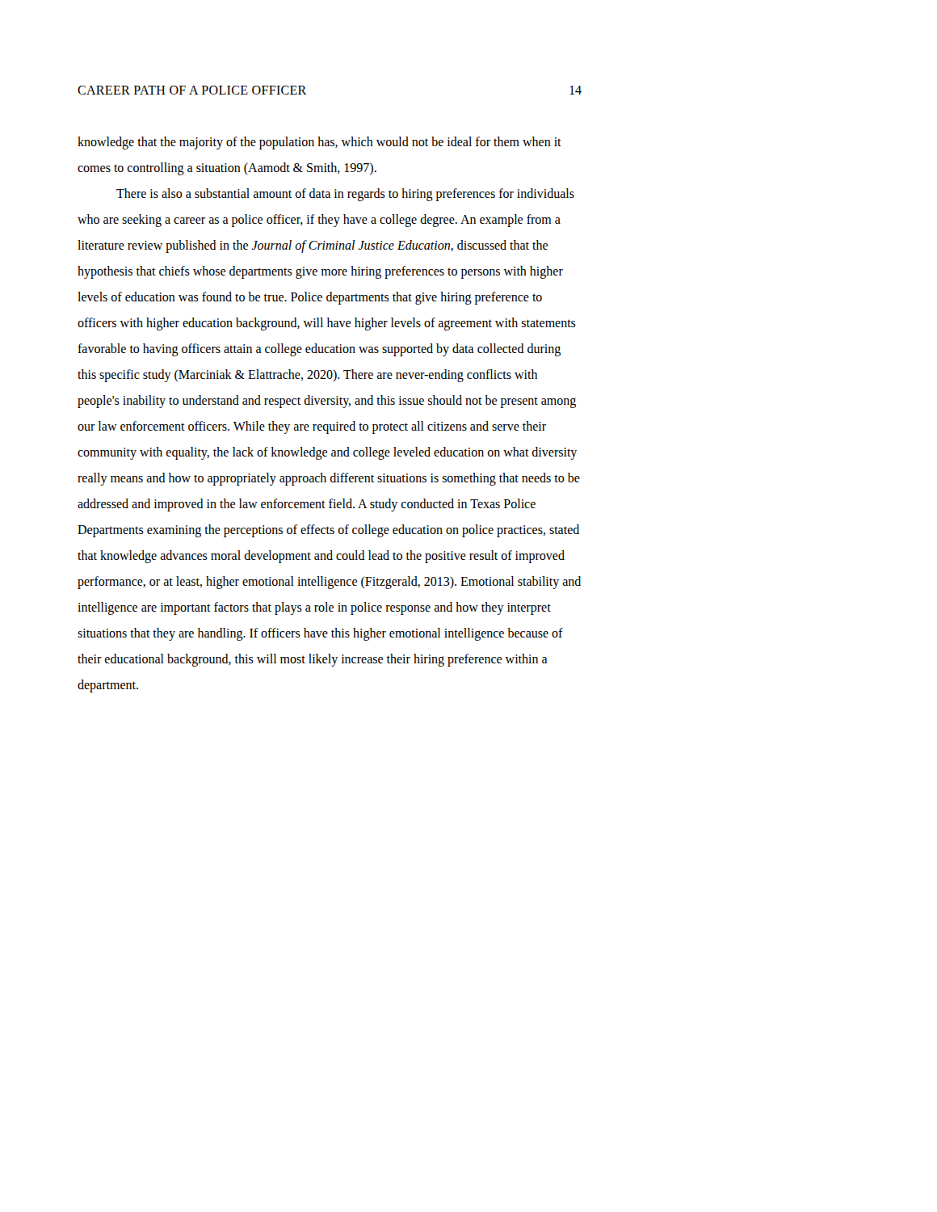Career Path of a Police Officer 14
knowledge that the majority of the population has, which would not be ideal for them when it comes to controlling a situation (Aamodt & Smith, 1997).
There is also a substantial amount of data in regards to hiring preferences for individuals who are seeking a career as a police officer, if they have a college degree. An example from a literature review published in the Journal of Criminal Justice Education, discussed that the hypothesis that chiefs whose departments give more hiring preferences to persons with higher levels of education was found to be true. Police departments that give hiring preference to officers with higher education background, will have higher levels of agreement with statements favorable to having officers attain a college education was supported by data collected during this specific study (Marciniak & Elattrache, 2020). There are never-ending conflicts with people's inability to understand and respect diversity, and this issue should not be present among our law enforcement officers. While they are required to protect all citizens and serve their community with equality, the lack of knowledge and college leveled education on what diversity really means and how to appropriately approach different situations is something that needs to be addressed and improved in the law enforcement field. A study conducted in Texas Police Departments examining the perceptions of effects of college education on police practices, stated that knowledge advances moral development and could lead to the positive result of improved performance, or at least, higher emotional intelligence (Fitzgerald, 2013). Emotional stability and intelligence are important factors that plays a role in police response and how they interpret situations that they are handling. If officers have this higher emotional intelligence because of their educational background, this will most likely increase their hiring preference within a department.